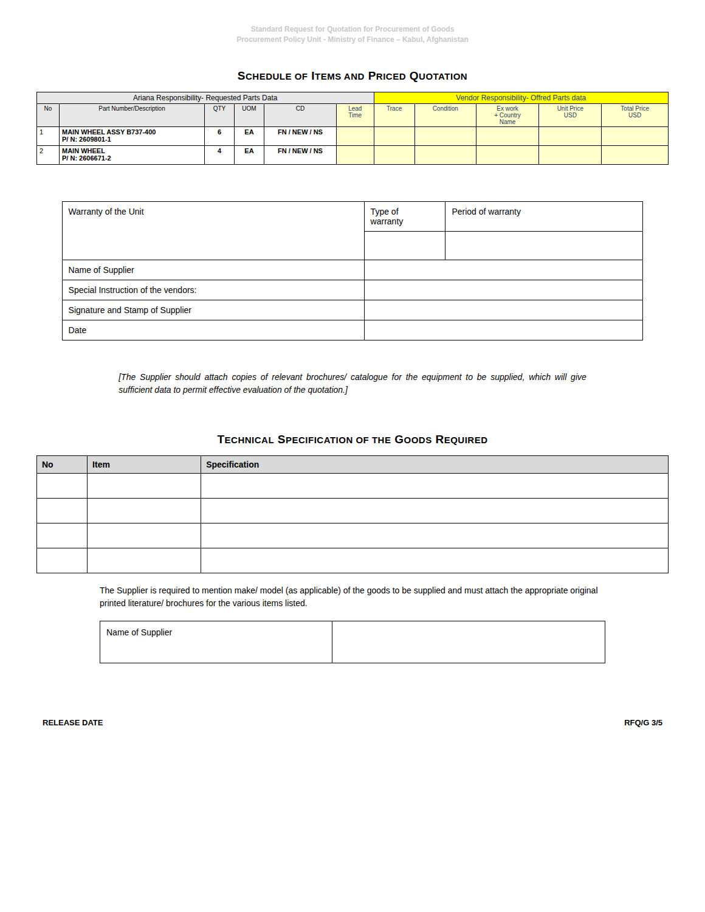Standard Request for Quotation for Procurement of Goods
Procurement Policy Unit - Ministry of Finance – Kabul, Afghanistan
SCHEDULE OF ITEMS AND PRICED QUOTATION
| Ariana Responsibility- Requested Parts Data | Vendor Responsibility- Offred Parts data |
| No | Part Number/Description | QTY | UOM | CD | Lead Time | Trace | Condition | Ex work + Country Name | Unit Price USD | Total Price USD |
| 1 | MAIN WHEEL ASSY B737-400 P/ N: 2609801-1 | 6 | EA | FN / NEW / NS | | | | | | |
| 2 | MAIN WHEEL P/ N: 2606671-2 | 4 | EA | FN / NEW / NS | | | | | | |
| Warranty of the Unit | Type of warranty | Period of warranty |
| Name of Supplier | |
| Special Instruction of the vendors: | |
| Signature and Stamp of Supplier | |
| Date | |
[The Supplier should attach copies of relevant brochures/ catalogue for the equipment to be supplied, which will give sufficient data to permit effective evaluation of the quotation.]
TECHNICAL SPECIFICATION OF THE GOODS REQUIRED
| No | Item | Specification |
| --- | --- | --- |
The Supplier is required to mention make/ model (as applicable) of the goods to be supplied and must attach the appropriate original printed literature/ brochures for the various items listed.
| Name of Supplier | |
RELEASE DATE RFQ/G 3/5